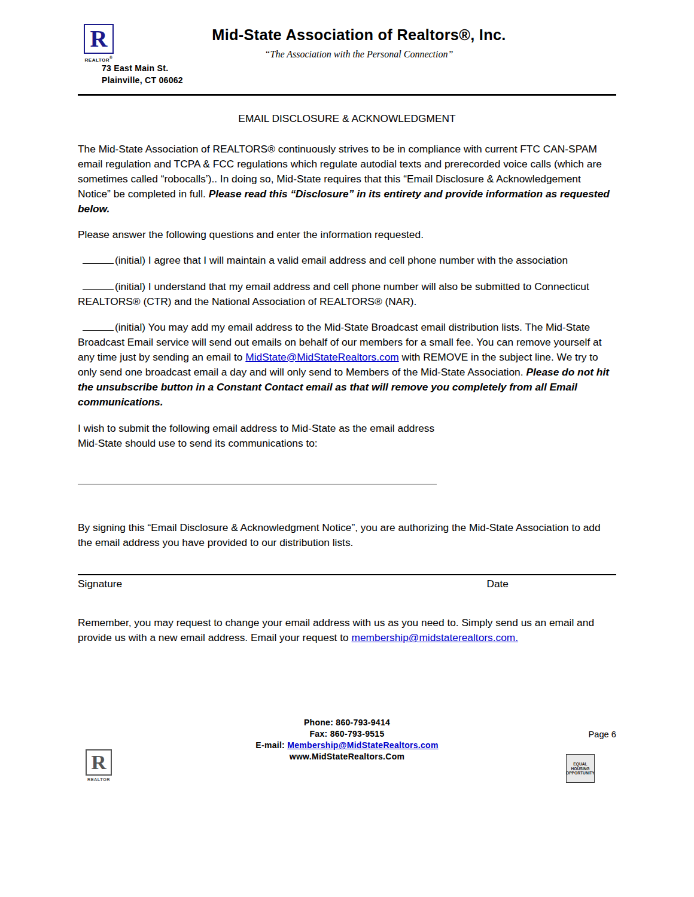R
REALTOR®
Mid-State Association of Realtors®, Inc.
“The Association with the Personal Connection”
73 East Main St.
Plainville, CT 06062
EMAIL DISCLOSURE & ACKNOWLEDGMENT
The Mid-State Association of REALTORS® continuously strives to be in compliance with current FTC CAN-SPAM email regulation and TCPA & FCC regulations which regulate autodial texts and prerecorded voice calls (which are sometimes called “robocalls’).. In doing so, Mid-State requires that this “Email Disclosure & Acknowledgement Notice” be completed in full. Please read this “Disclosure” in its entirety and provide information as requested below.
Please answer the following questions and enter the information requested.
(initial) I agree that I will maintain a valid email address and cell phone number with the association
(initial) I understand that my email address and cell phone number will also be submitted to Connecticut REALTORS® (CTR) and the National Association of REALTORS® (NAR).
(initial) You may add my email address to the Mid-State Broadcast email distribution lists. The Mid-State Broadcast Email service will send out emails on behalf of our members for a small fee. You can remove yourself at any time just by sending an email to MidState@MidStateRealtors.com with REMOVE in the subject line. We try to only send one broadcast email a day and will only send to Members of the Mid-State Association. Please do not hit the unsubscribe button in a Constant Contact email as that will remove you completely from all Email communications.
I wish to submit the following email address to Mid-State as the email address
Mid-State should use to send its communications to:
By signing this “Email Disclosure & Acknowledgment Notice”, you are authorizing the Mid-State Association to add the email address you have provided to our distribution lists.
Signature Date
Remember, you may request to change your email address with us as you need to. Simply send us an email and provide us with a new email address. Email your request to membership@midstaterealtors.com.
Page 6
R
REALTOR
Phone: 860-793-9414
Fax: 860-793-9515
E-mail: Membership@MidStateRealtors.com
www.MidStateRealtors.Com
EQUAL HOUSING
OPPORTUNITY